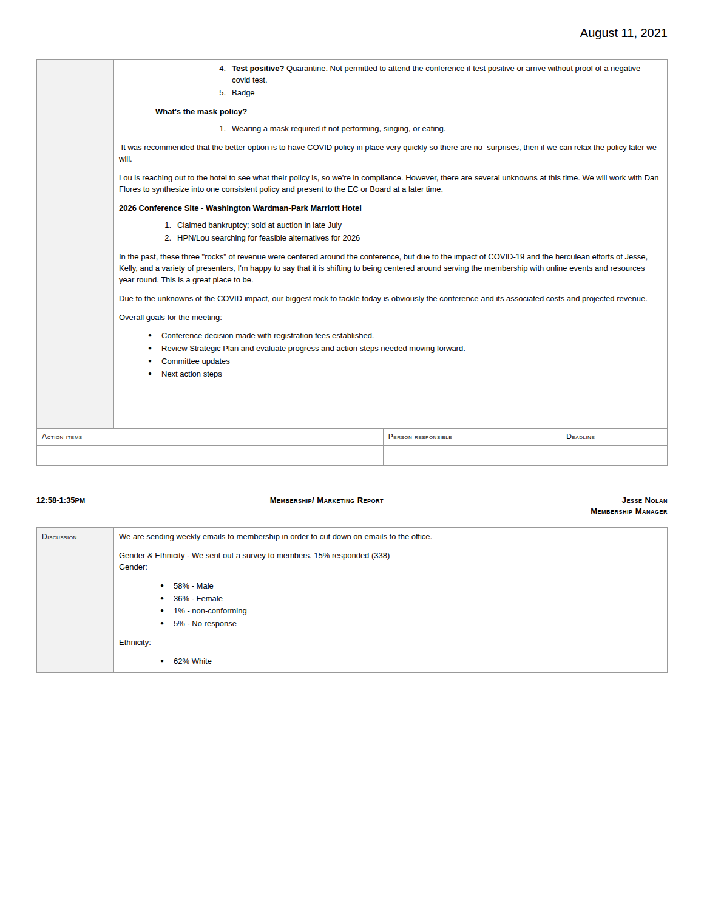August 11, 2021
| | 4. Test positive? Quarantine. Not permitted to attend the conference if test positive or arrive without proof of a negative covid test. 5. Badge What's the mask policy? 1. Wearing a mask required if not performing, singing, or eating. It was recommended that the better option is to have COVID policy in place very quickly so there are no surprises, then if we can relax the policy later we will. Lou is reaching out to the hotel to see what their policy is, so we're in compliance. However, there are several unknowns at this time. We will work with Dan Flores to synthesize into one consistent policy and present to the EC or Board at a later time. 2026 Conference Site - Washington Wardman-Park Marriott Hotel 1. Claimed bankruptcy; sold at auction in late July 2. HPN/Lou searching for feasible alternatives for 2026 In the past, these three "rocks" of revenue were centered around the conference, but due to the impact of COVID-19 and the herculean efforts of Jesse, Kelly, and a variety of presenters, I'm happy to say that it is shifting to being centered around serving the membership with online events and resources year round. This is a great place to be. Due to the unknowns of the COVID impact, our biggest rock to tackle today is obviously the conference and its associated costs and projected revenue. Overall goals for the meeting: Conference decision made with registration fees established. Review Strategic Plan and evaluate progress and action steps needed moving forward. Committee updates Next action steps |
| Action items | Person responsible | Deadline |
| 12:58-1:35 PM | Membership/ Marketing Report | Jesse Nolan Membership Manager |
| Discussion | We are sending weekly emails to membership in order to cut down on emails to the office. Gender & Ethnicity - We sent out a survey to members. 15% responded (338) Gender: 58% - Male 36% - Female 1% - non-conforming 5% - No response Ethnicity: 62% White |